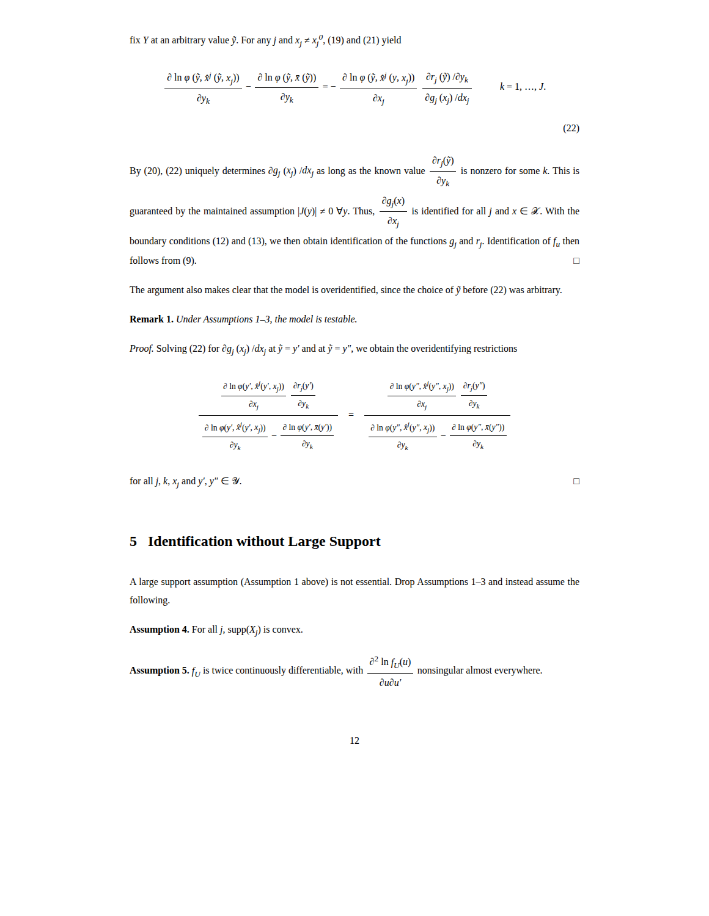fix Y at an arbitrary value ỹ. For any j and xj ≠ xj0, (19) and (21) yield
∂ ln φ (ỹ, x̂j (ỹ, xj)) ∂yk − ∂ ln φ (ỹ, x̄ (ỹ)) ∂yk = − ∂ ln φ (ỹ, x̂j (y, xj)) ∂xj ∂rj (ỹ) /∂yk ∂gj (xj) /dxj k = 1, …, J.
(22)
By (20), (22) uniquely determines ∂gj (xj) /dxj as long as the known value ∂rj(ỹ)∂yk is nonzero for some k. This is guaranteed by the maintained assumption |J(y)| ≠ 0 ∀y. Thus, ∂gj(x)∂xj is identified for all j and x ∈ 𝒳. With the boundary conditions (12) and (13), we then obtain identification of the functions gj and rj. Identification of fu then follows from (9). □
The argument also makes clear that the model is overidentified, since the choice of ỹ before (22) was arbitrary.
Remark 1. Under Assumptions 1–3, the model is testable.
Proof. Solving (22) for ∂gj (xj) /dxj at ỹ = y′ and at ỹ = y″, we obtain the overidentifying restrictions
∂ ln φ(y′, x̂j(y′, xj)) ∂xj ∂rj(y′) ∂yk ∂ ln φ(y′, x̂j(y′, xj)) ∂yk − ∂ ln φ(y′, x̄(y′)) ∂yk = ∂ ln φ(y″, x̂j(y″, xj)) ∂xj ∂rj(y″) ∂yk ∂ ln φ(y″, x̂j(y″, xj)) ∂yk − ∂ ln φ(y″, x̄(y″)) ∂yk
for all j, k, xj and y′, y″ ∈ 𝒴. □
5 Identification without Large Support
A large support assumption (Assumption 1 above) is not essential. Drop Assumptions 1–3 and instead assume the following.
Assumption 4. For all j, supp(Xj) is convex.
Assumption 5. fU is twice continuously differentiable, with ∂2 ln fU(u)∂u∂u′ nonsingular almost everywhere.
12